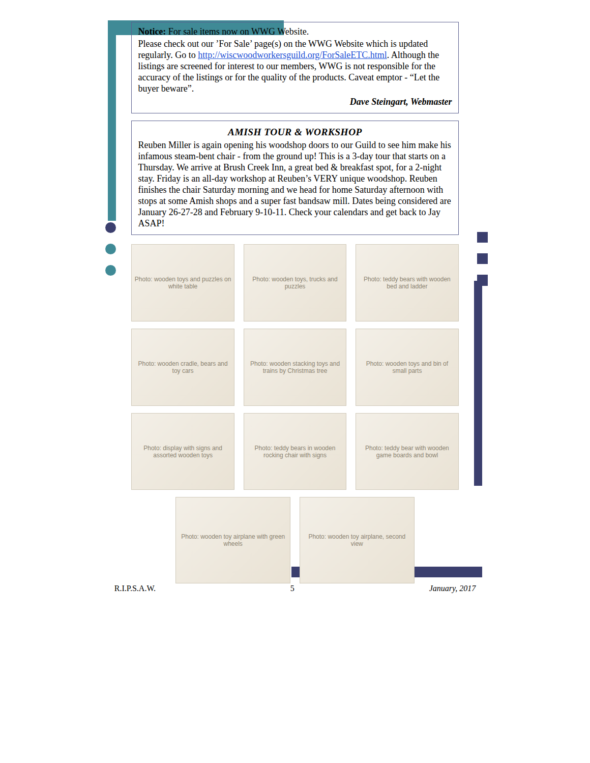Notice: For sale items now on WWG Website.
Please check out our ’For Sale’ page(s) on the WWG Website which is updated regularly. Go to http://wiscwoodworkersguild.org/ForSaleETC.html. Although the listings are screened for interest to our members, WWG is not responsible for the accuracy of the listings or for the quality of the products. Caveat emptor - “Let the buyer beware”.
Dave Steingart, Webmaster
AMISH TOUR & WORKSHOP
Reuben Miller is again opening his woodshop doors to our Guild to see him make his infamous steam-bent chair - from the ground up! This is a 3-day tour that starts on a Thursday. We arrive at Brush Creek Inn, a great bed & breakfast spot, for a 2-night stay. Friday is an all-day workshop at Reuben’s VERY unique woodshop. Reuben finishes the chair Saturday morning and we head for home Saturday afternoon with stops at some Amish shops and a super fast bandsaw mill. Dates being considered are January 26-27-28 and February 9-10-11. Check your calendars and get back to Jay ASAP!
Photo: wooden toys and puzzles on white table
Photo: wooden toys, trucks and puzzles
Photo: teddy bears with wooden bed and ladder
Photo: wooden cradle, bears and toy cars
Photo: wooden stacking toys and trains by Christmas tree
Photo: wooden toys and bin of small parts
Photo: display with signs and assorted wooden toys
Photo: teddy bears in wooden rocking chair with signs
Photo: teddy bear with wooden game boards and bowl
Photo: wooden toy airplane with green wheels
Photo: wooden toy airplane, second view
R.I.P.S.A.W. 5 January, 2017